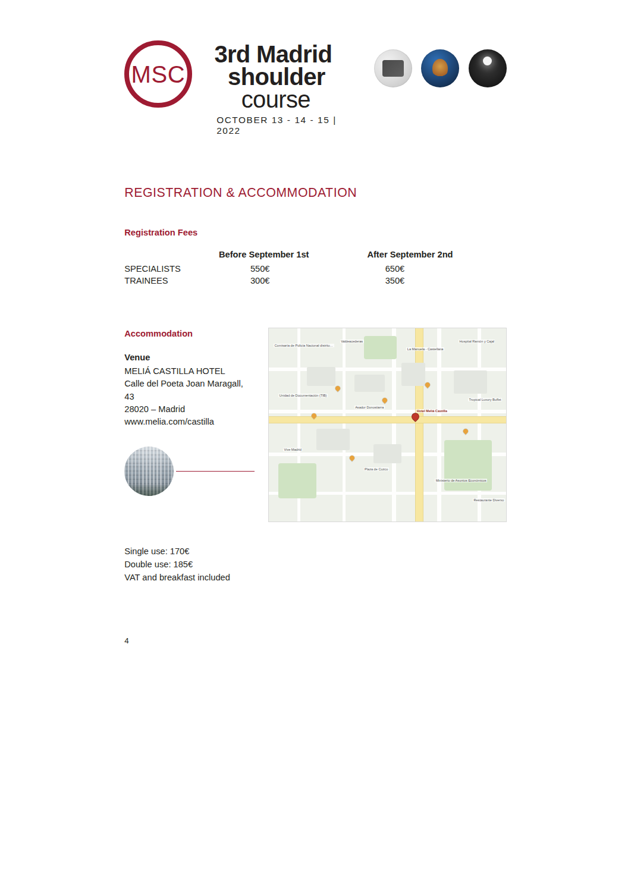MSC
3rd Madrid
shoulder
course
OCTOBER 13 - 14 - 15 | 2022
REGISTRATION & ACCOMMODATION
Registration Fees
| | Before September 1st | After September 2nd |
| --- | --- | --- |
| SPECIALISTS | 550€ | 650€ |
| TRAINEES | 300€ | 350€ |
Accommodation
Venue
MELIÁ CASTILLA HOTEL
Calle del Poeta Joan Maragall, 43
28020 – Madrid
www.melia.com/castilla
Comisaría de Policía Nacional distrito…
Valdeacederas
La Manuela - Castellana
Hospital Ramón y Cajal
Unidad de Documentación (TIB)
Asador Donostiarra
Hotel Meliá Castilla
Tropical Luxury Buffet
Vive Madrid
Plaza de Cuzco
Ministerio de Asuntos Económicos
Restaurante Diverxo
Single use: 170€
Double use: 185€
VAT and breakfast included
4